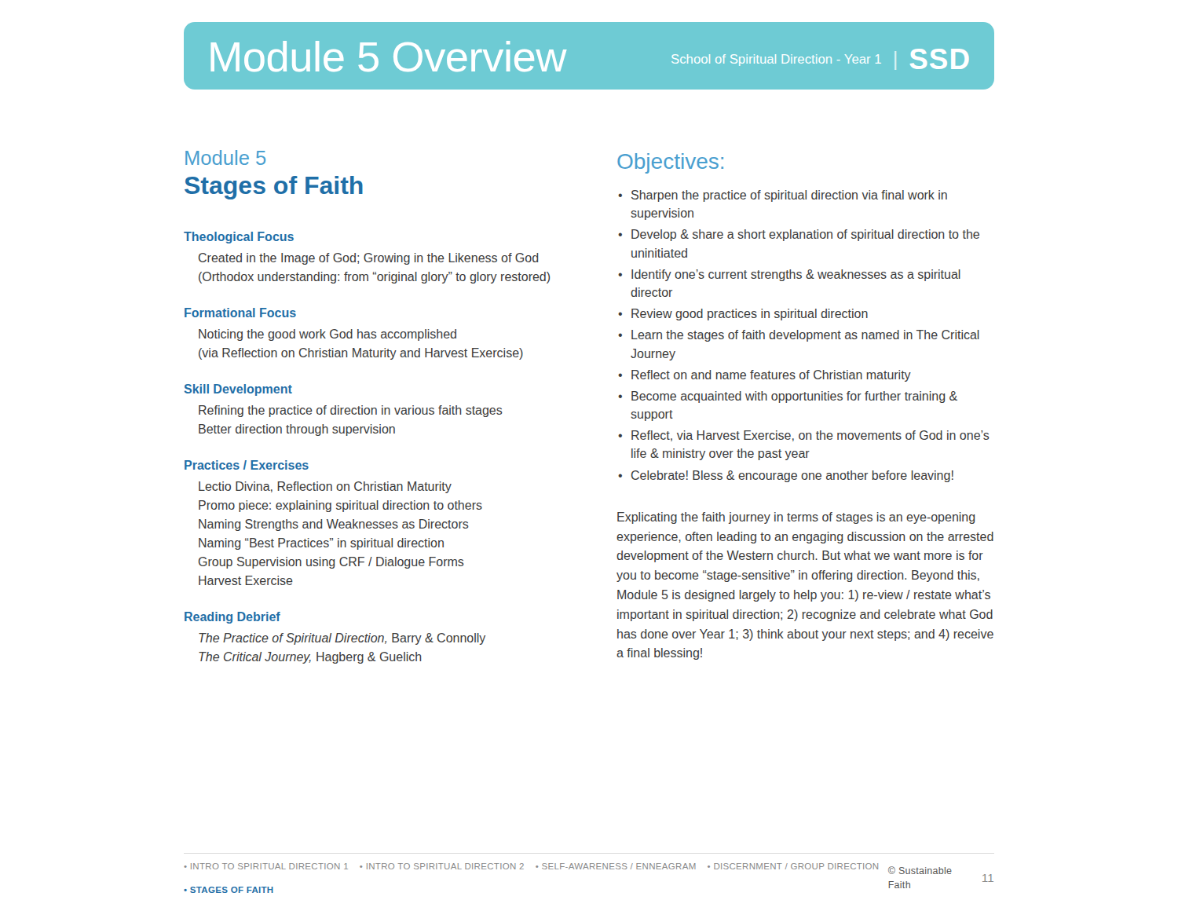Module 5 Overview
School of Spiritual Direction - Year 1 | SSD
Module 5
Stages of Faith
Theological Focus
Created in the Image of God; Growing in the Likeness of God
(Orthodox understanding: from “original glory” to glory restored)
Formational Focus
Noticing the good work God has accomplished
(via Reflection on Christian Maturity and Harvest Exercise)
Skill Development
Refining the practice of direction in various faith stages
Better direction through supervision
Practices / Exercises
Lectio Divina, Reflection on Christian Maturity
Promo piece: explaining spiritual direction to others
Naming Strengths and Weaknesses as Directors
Naming “Best Practices” in spiritual direction
Group Supervision using CRF / Dialogue Forms
Harvest Exercise
Reading Debrief
The Practice of Spiritual Direction, Barry & Connolly
The Critical Journey, Hagberg & Guelich
Objectives:
Sharpen the practice of spiritual direction via final work in supervision
Develop & share a short explanation of spiritual direction to the uninitiated
Identify one’s current strengths & weaknesses as a spiritual director
Review good practices in spiritual direction
Learn the stages of faith development as named in The Critical Journey
Reflect on and name features of Christian maturity
Become acquainted with opportunities for further training & support
Reflect, via Harvest Exercise, on the movements of God in one’s life & ministry over the past year
Celebrate! Bless & encourage one another before leaving!
Explicating the faith journey in terms of stages is an eye-opening experience, often leading to an engaging discussion on the arrested development of the Western church. But what we want more is for you to become “stage-sensitive” in offering direction. Beyond this, Module 5 is designed largely to help you: 1) re-view / restate what’s important in spiritual direction; 2) recognize and celebrate what God has done over Year 1; 3) think about your next steps; and 4) receive a final blessing!
• Intro to Spiritual Direction 1 • Intro to Spiritual Direction 2 • Self-Awareness / Enneagram • Discernment / Group Direction • Stages of Faith
© Sustainable Faith 11